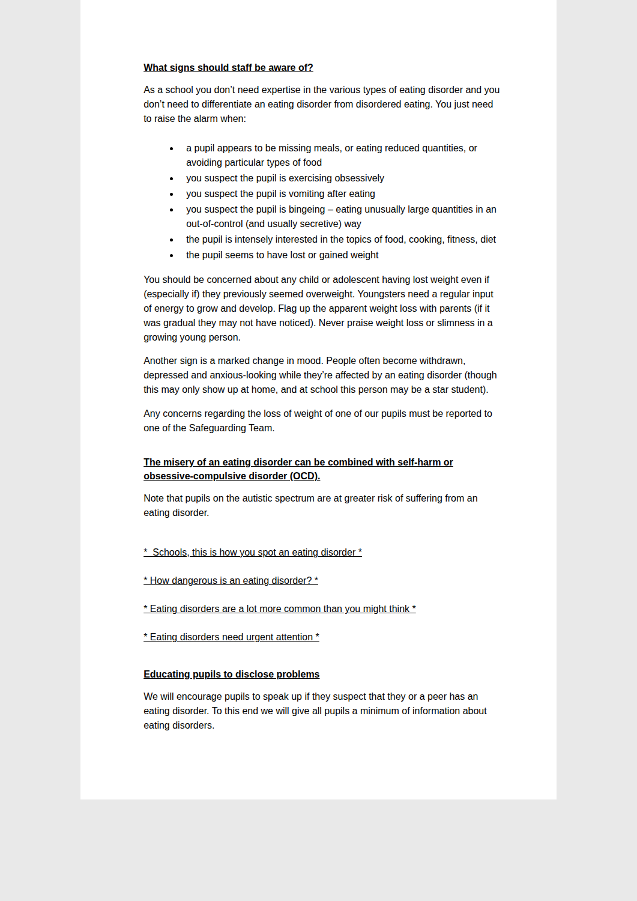What signs should staff be aware of?
As a school you don’t need expertise in the various types of eating disorder and you don’t need to differentiate an eating disorder from disordered eating. You just need to raise the alarm when:
a pupil appears to be missing meals, or eating reduced quantities, or avoiding particular types of food
you suspect the pupil is exercising obsessively
you suspect the pupil is vomiting after eating
you suspect the pupil is bingeing – eating unusually large quantities in an out-of-control (and usually secretive) way
the pupil is intensely interested in the topics of food, cooking, fitness, diet
the pupil seems to have lost or gained weight
You should be concerned about any child or adolescent having lost weight even if (especially if) they previously seemed overweight. Youngsters need a regular input of energy to grow and develop. Flag up the apparent weight loss with parents (if it was gradual they may not have noticed). Never praise weight loss or slimness in a growing young person.
Another sign is a marked change in mood. People often become withdrawn, depressed and anxious-looking while they’re affected by an eating disorder (though this may only show up at home, and at school this person may be a star student).
Any concerns regarding the loss of weight of one of our pupils must be reported to one of the Safeguarding Team.
The misery of an eating disorder can be combined with self-harm or obsessive-compulsive disorder (OCD).
Note that pupils on the autistic spectrum are at greater risk of suffering from an eating disorder.
* Schools, this is how you spot an eating disorder *
* How dangerous is an eating disorder? *
* Eating disorders are a lot more common than you might think *
* Eating disorders need urgent attention *
Educating pupils to disclose problems
We will encourage pupils to speak up if they suspect that they or a peer has an eating disorder. To this end we will give all pupils a minimum of information about eating disorders.